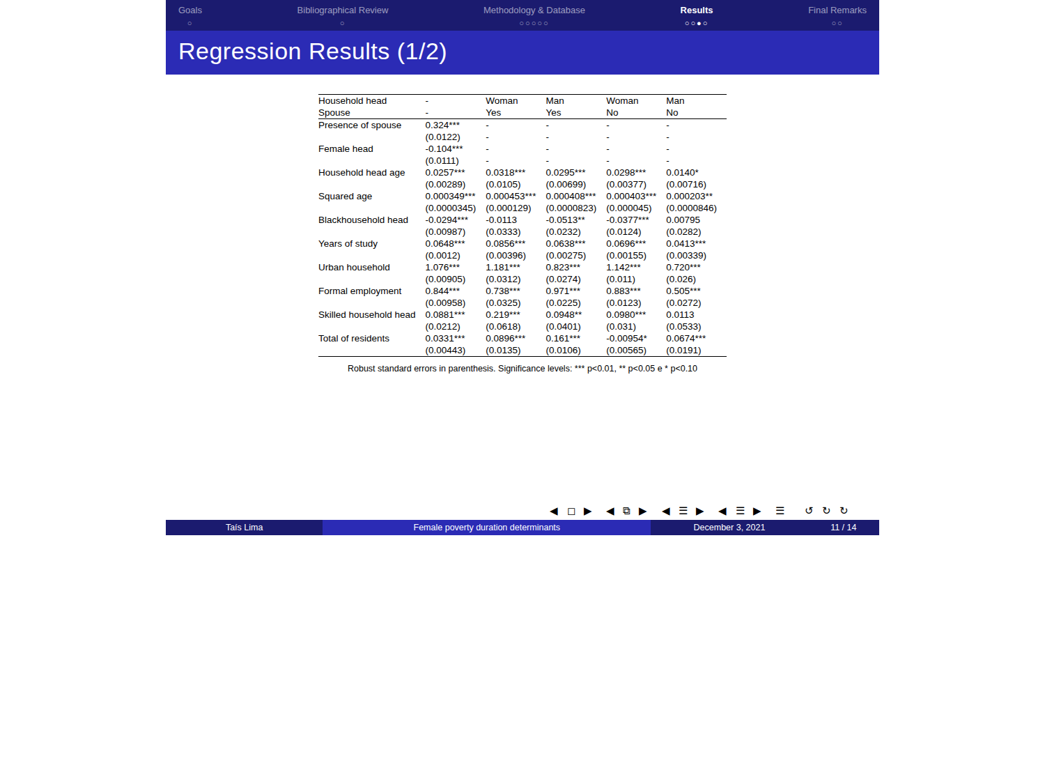Goals○
Bibliographical Review○
Methodology & Database○○○○○
Results○○●○
Final Remarks○○
Regression Results (1/2)
| Household head | - | Woman | Man | Woman | Man |
| --- | --- | --- | --- | --- | --- |
| Spouse | - | Yes | Yes | No | No |
| Presence of spouse | 0.324*** | - | - | - | - |
| | (0.0122) | - | - | - | - |
| Female head | -0.104*** | - | - | - | - |
| | (0.0111) | - | - | - | - |
| Household head age | 0.0257*** | 0.0318*** | 0.0295*** | 0.0298*** | 0.0140* |
| | (0.00289) | (0.0105) | (0.00699) | (0.00377) | (0.00716) |
| Squared age | 0.000349*** | 0.000453*** | 0.000408*** | 0.000403*** | 0.000203** |
| | (0.0000345) | (0.000129) | (0.0000823) | (0.000045) | (0.0000846) |
| Blackhousehold head | -0.0294*** | -0.0113 | -0.0513** | -0.0377*** | 0.00795 |
| | (0.00987) | (0.0333) | (0.0232) | (0.0124) | (0.0282) |
| Years of study | 0.0648*** | 0.0856*** | 0.0638*** | 0.0696*** | 0.0413*** |
| | (0.0012) | (0.00396) | (0.00275) | (0.00155) | (0.00339) |
| Urban household | 1.076*** | 1.181*** | 0.823*** | 1.142*** | 0.720*** |
| | (0.00905) | (0.0312) | (0.0274) | (0.011) | (0.026) |
| Formal employment | 0.844*** | 0.738*** | 0.971*** | 0.883*** | 0.505*** |
| | (0.00958) | (0.0325) | (0.0225) | (0.0123) | (0.0272) |
| Skilled household head | 0.0881*** | 0.219*** | 0.0948** | 0.0980*** | 0.0113 |
| | (0.0212) | (0.0618) | (0.0401) | (0.031) | (0.0533) |
| Total of residents | 0.0331*** | 0.0896*** | 0.161*** | -0.00954* | 0.0674*** |
| | (0.00443) | (0.0135) | (0.0106) | (0.00565) | (0.0191) |
Robust standard errors in parenthesis. Significance levels: *** p<0.01, ** p<0.05 e * p<0.10
◀ ◻ ▶ ◀ ⧉ ▶ ◀ ☰ ▶ ◀ ☰ ▶ ☰ ↺ ↻ ↻
Taís Lima
Female poverty duration determinants
December 3, 2021
11 / 14